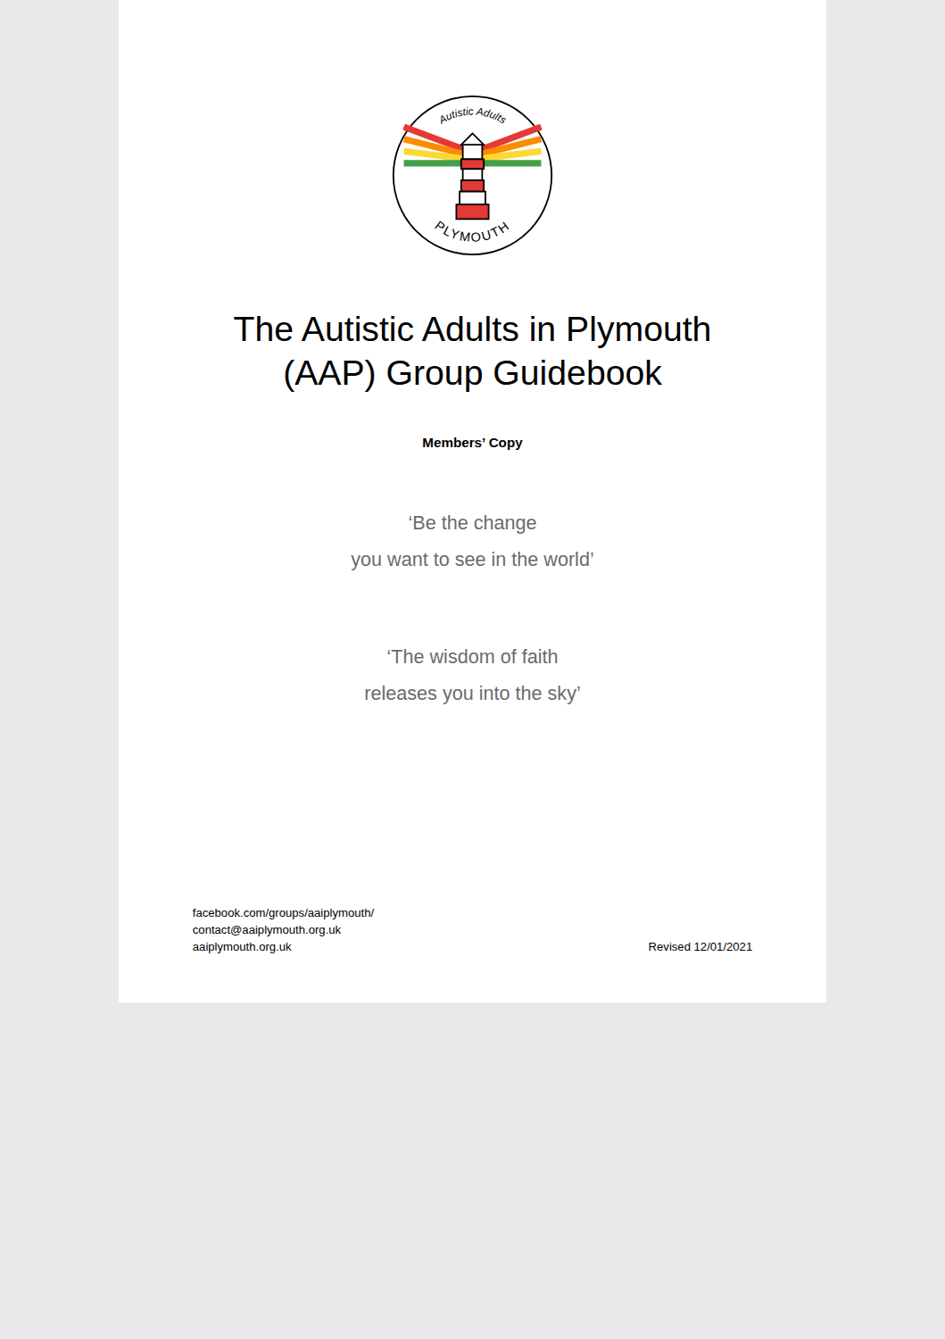The Autistic Adults in Plymouth (AAP) Group Guidebook
Members’ Copy
‘Be the change
you want to see in the world’
‘The wisdom of faith
releases you into the sky’
facebook.com/groups/aaiplymouth/
contact@aaiplymouth.org.uk
aaiplymouth.org.uk
Revised 12/01/2021